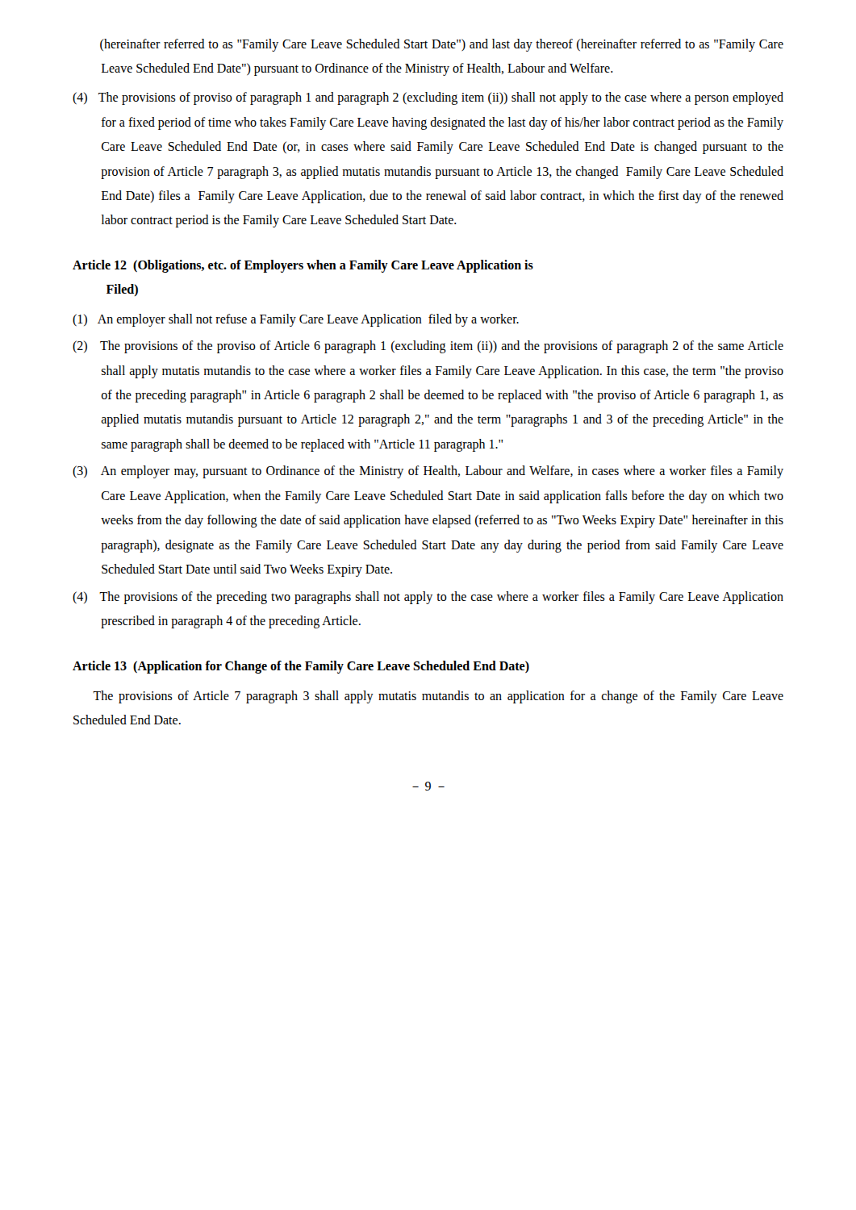(hereinafter referred to as "Family Care Leave Scheduled Start Date") and last day thereof (hereinafter referred to as "Family Care Leave Scheduled End Date") pursuant to Ordinance of the Ministry of Health, Labour and Welfare.
(4) The provisions of proviso of paragraph 1 and paragraph 2 (excluding item (ii)) shall not apply to the case where a person employed for a fixed period of time who takes Family Care Leave having designated the last day of his/her labor contract period as the Family Care Leave Scheduled End Date (or, in cases where said Family Care Leave Scheduled End Date is changed pursuant to the provision of Article 7 paragraph 3, as applied mutatis mutandis pursuant to Article 13, the changed Family Care Leave Scheduled End Date) files a Family Care Leave Application, due to the renewal of said labor contract, in which the first day of the renewed labor contract period is the Family Care Leave Scheduled Start Date.
Article 12 (Obligations, etc. of Employers when a Family Care Leave Application isFiled)
(1) An employer shall not refuse a Family Care Leave Application filed by a worker.
(2) The provisions of the proviso of Article 6 paragraph 1 (excluding item (ii)) and the provisions of paragraph 2 of the same Article shall apply mutatis mutandis to the case where a worker files a Family Care Leave Application. In this case, the term "the proviso of the preceding paragraph" in Article 6 paragraph 2 shall be deemed to be replaced with "the proviso of Article 6 paragraph 1, as applied mutatis mutandis pursuant to Article 12 paragraph 2," and the term "paragraphs 1 and 3 of the preceding Article" in the same paragraph shall be deemed to be replaced with "Article 11 paragraph 1."
(3) An employer may, pursuant to Ordinance of the Ministry of Health, Labour and Welfare, in cases where a worker files a Family Care Leave Application, when the Family Care Leave Scheduled Start Date in said application falls before the day on which two weeks from the day following the date of said application have elapsed (referred to as "Two Weeks Expiry Date" hereinafter in this paragraph), designate as the Family Care Leave Scheduled Start Date any day during the period from said Family Care Leave Scheduled Start Date until said Two Weeks Expiry Date.
(4) The provisions of the preceding two paragraphs shall not apply to the case where a worker files a Family Care Leave Application prescribed in paragraph 4 of the preceding Article.
Article 13 (Application for Change of the Family Care Leave Scheduled End Date)
The provisions of Article 7 paragraph 3 shall apply mutatis mutandis to an application for a change of the Family Care Leave Scheduled End Date.
－ 9 －